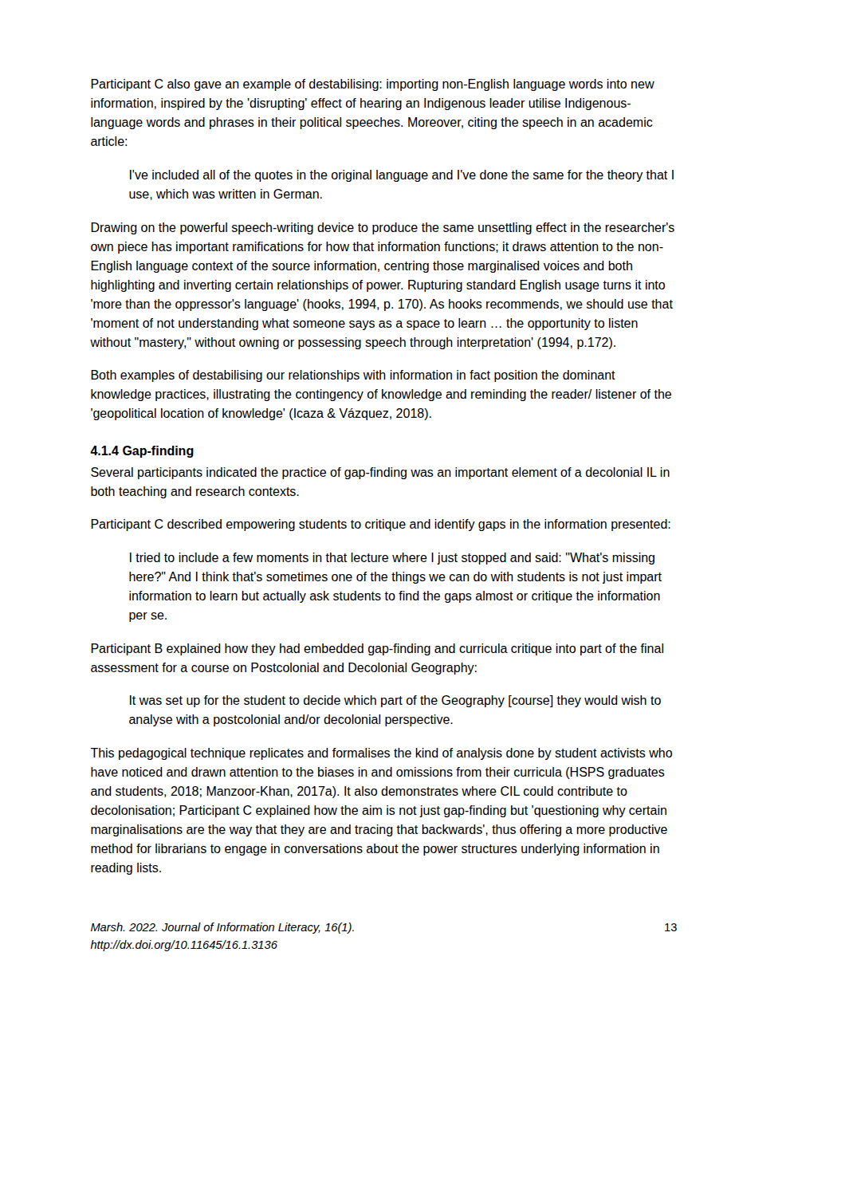Participant C also gave an example of destabilising: importing non-English language words into new information, inspired by the 'disrupting' effect of hearing an Indigenous leader utilise Indigenous-language words and phrases in their political speeches. Moreover, citing the speech in an academic article:
I've included all of the quotes in the original language and I've done the same for the theory that I use, which was written in German.
Drawing on the powerful speech-writing device to produce the same unsettling effect in the researcher's own piece has important ramifications for how that information functions; it draws attention to the non-English language context of the source information, centring those marginalised voices and both highlighting and inverting certain relationships of power. Rupturing standard English usage turns it into 'more than the oppressor's language' (hooks, 1994, p. 170). As hooks recommends, we should use that 'moment of not understanding what someone says as a space to learn … the opportunity to listen without "mastery," without owning or possessing speech through interpretation' (1994, p.172).
Both examples of destabilising our relationships with information in fact position the dominant knowledge practices, illustrating the contingency of knowledge and reminding the reader/ listener of the 'geopolitical location of knowledge' (Icaza & Vázquez, 2018).
4.1.4 Gap-finding
Several participants indicated the practice of gap-finding was an important element of a decolonial IL in both teaching and research contexts.
Participant C described empowering students to critique and identify gaps in the information presented:
I tried to include a few moments in that lecture where I just stopped and said: "What's missing here?" And I think that's sometimes one of the things we can do with students is not just impart information to learn but actually ask students to find the gaps almost or critique the information per se.
Participant B explained how they had embedded gap-finding and curricula critique into part of the final assessment for a course on Postcolonial and Decolonial Geography:
It was set up for the student to decide which part of the Geography [course] they would wish to analyse with a postcolonial and/or decolonial perspective.
This pedagogical technique replicates and formalises the kind of analysis done by student activists who have noticed and drawn attention to the biases in and omissions from their curricula (HSPS graduates and students, 2018; Manzoor-Khan, 2017a). It also demonstrates where CIL could contribute to decolonisation; Participant C explained how the aim is not just gap-finding but 'questioning why certain marginalisations are the way that they are and tracing that backwards', thus offering a more productive method for librarians to engage in conversations about the power structures underlying information in reading lists.
13 Marsh. 2022. Journal of Information Literacy, 16(1).
http://dx.doi.org/10.11645/16.1.3136